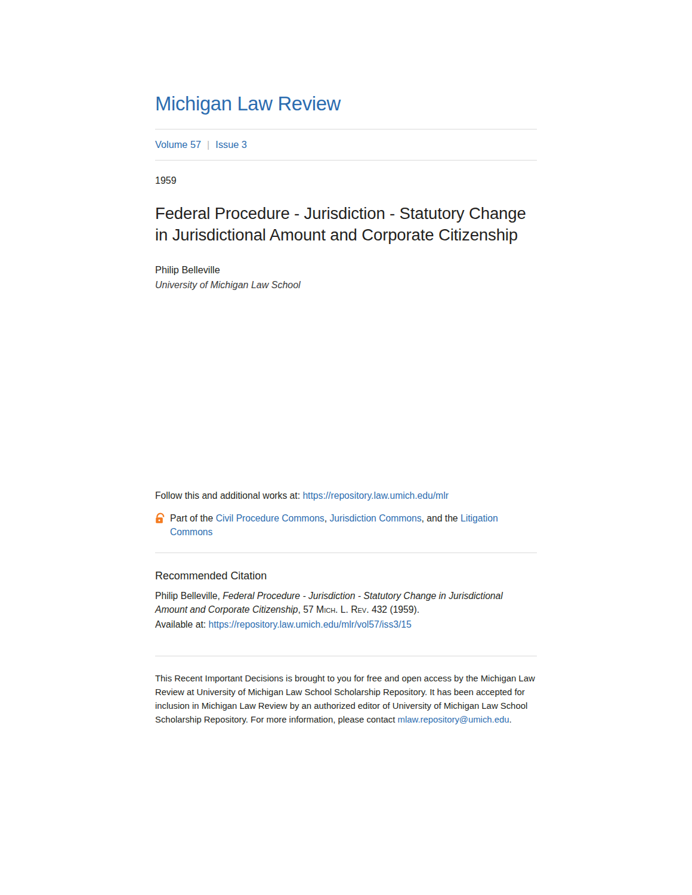Michigan Law Review
Volume 57|Issue 3
1959
Federal Procedure - Jurisdiction - Statutory Change in Jurisdictional Amount and Corporate Citizenship
Philip Belleville
University of Michigan Law School
Follow this and additional works at: https://repository.law.umich.edu/mlr
Part of the Civil Procedure Commons, Jurisdiction Commons, and the Litigation Commons
Recommended Citation
Philip Belleville, Federal Procedure - Jurisdiction - Statutory Change in Jurisdictional Amount and Corporate Citizenship, 57 Mich. L. Rev. 432 (1959).
Available at: https://repository.law.umich.edu/mlr/vol57/iss3/15
This Recent Important Decisions is brought to you for free and open access by the Michigan Law Review at University of Michigan Law School Scholarship Repository. It has been accepted for inclusion in Michigan Law Review by an authorized editor of University of Michigan Law School Scholarship Repository. For more information, please contact mlaw.repository@umich.edu.